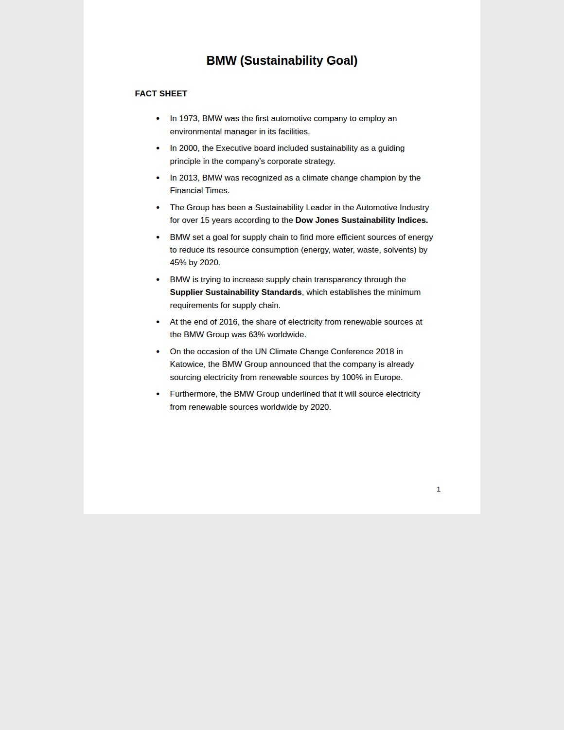BMW (Sustainability Goal)
FACT SHEET
In 1973, BMW was the first automotive company to employ an environmental manager in its facilities.
In 2000, the Executive board included sustainability as a guiding principle in the company’s corporate strategy.
In 2013, BMW was recognized as a climate change champion by the Financial Times.
The Group has been a Sustainability Leader in the Automotive Industry for over 15 years according to the Dow Jones Sustainability Indices.
BMW set a goal for supply chain to find more efficient sources of energy to reduce its resource consumption (energy, water, waste, solvents) by 45% by 2020.
BMW is trying to increase supply chain transparency through the Supplier Sustainability Standards, which establishes the minimum requirements for supply chain.
At the end of 2016, the share of electricity from renewable sources at the BMW Group was 63% worldwide.
On the occasion of the UN Climate Change Conference 2018 in Katowice, the BMW Group announced that the company is already sourcing electricity from renewable sources by 100% in Europe.
Furthermore, the BMW Group underlined that it will source electricity from renewable sources worldwide by 2020.
1